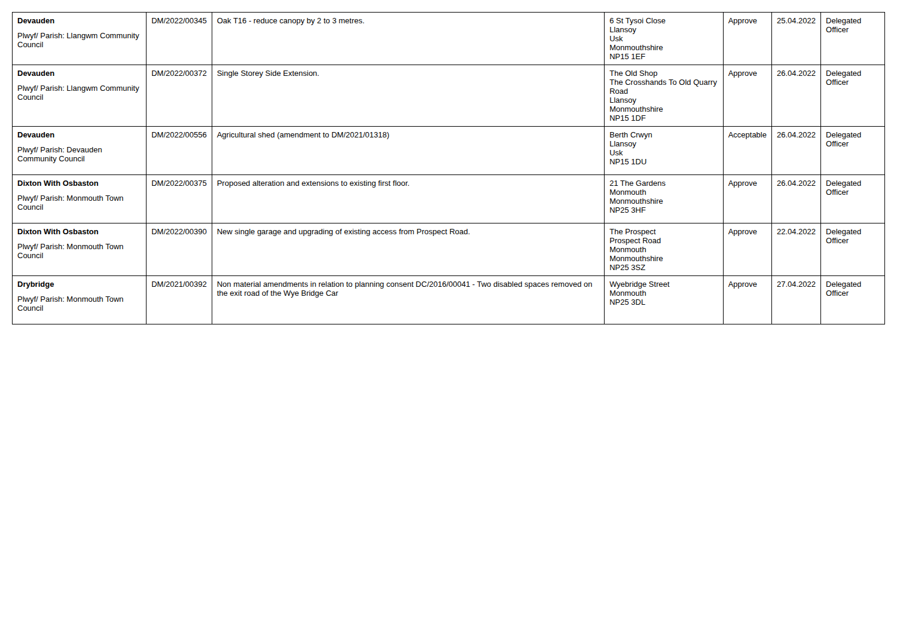| Devauden Plwyf/ Parish: Llangwm Community Council | DM/2022/00345 | Oak T16 - reduce canopy by 2 to 3 metres. | 6 St Tysoi Close Llansoy Usk Monmouthshire NP15 1EF | Approve | 25.04.2022 | Delegated Officer |
| Devauden Plwyf/ Parish: Llangwm Community Council | DM/2022/00372 | Single Storey Side Extension. | The Old Shop The Crosshands To Old Quarry Road Llansoy Monmouthshire NP15 1DF | Approve | 26.04.2022 | Delegated Officer |
| Devauden Plwyf/ Parish: Devauden Community Council | DM/2022/00556 | Agricultural shed (amendment to DM/2021/01318) | Berth Crwyn Llansoy Usk NP15 1DU | Acceptable | 26.04.2022 | Delegated Officer |
| Dixton With Osbaston Plwyf/ Parish: Monmouth Town Council | DM/2022/00375 | Proposed alteration and extensions to existing first floor. | 21 The Gardens Monmouth Monmouthshire NP25 3HF | Approve | 26.04.2022 | Delegated Officer |
| Dixton With Osbaston Plwyf/ Parish: Monmouth Town Council | DM/2022/00390 | New single garage and upgrading of existing access from Prospect Road. | The Prospect Prospect Road Monmouth Monmouthshire NP25 3SZ | Approve | 22.04.2022 | Delegated Officer |
| Drybridge Plwyf/ Parish: Monmouth Town Council | DM/2021/00392 | Non material amendments in relation to planning consent DC/2016/00041 - Two disabled spaces removed on the exit road of the Wye Bridge Car | Wyebridge Street Monmouth NP25 3DL | Approve | 27.04.2022 | Delegated Officer |